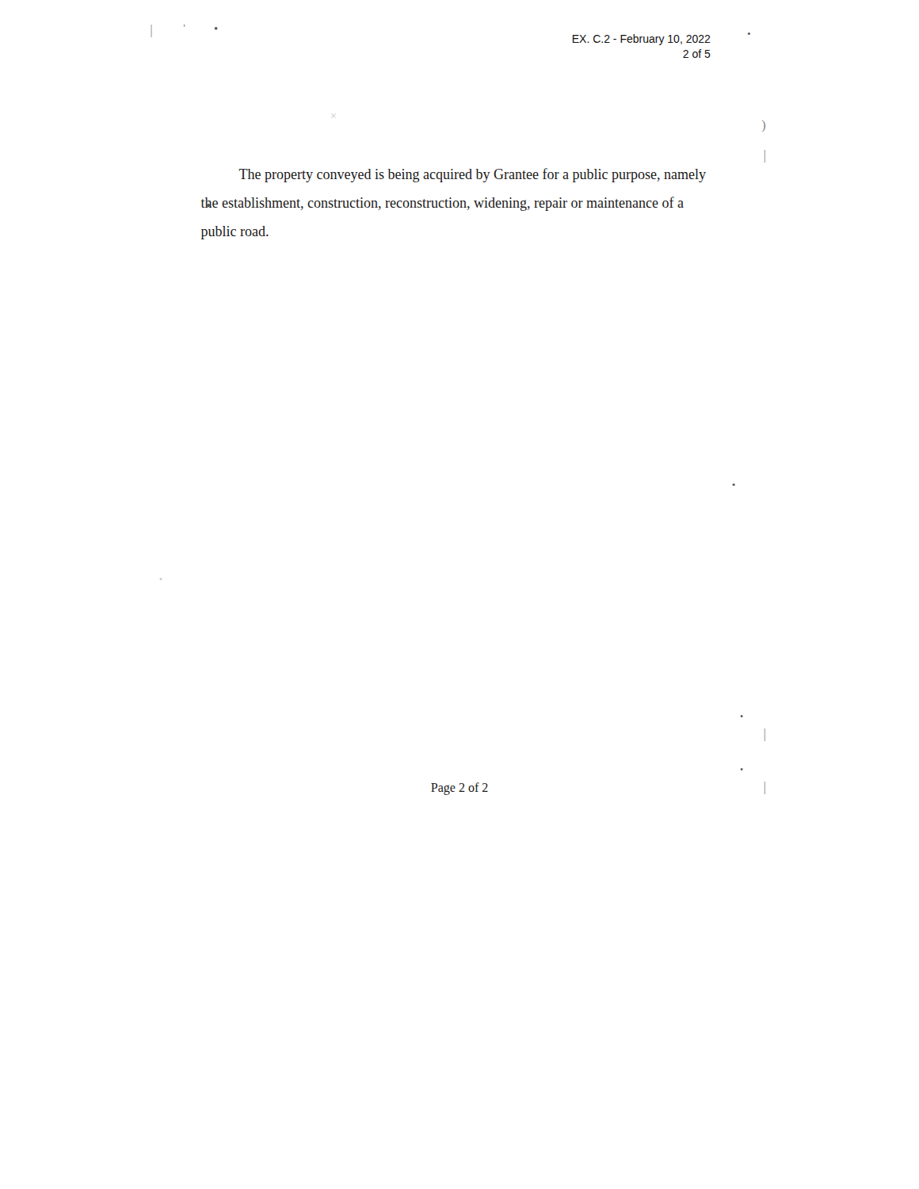EX. C.2 - February 10, 2022
2 of 5
' • • × • • • • • | ) | | |
The property conveyed is being acquired by Grantee for a public purpose, namely the establishment, construction, reconstruction, widening, repair or maintenance of a public road.
Page 2 of 2